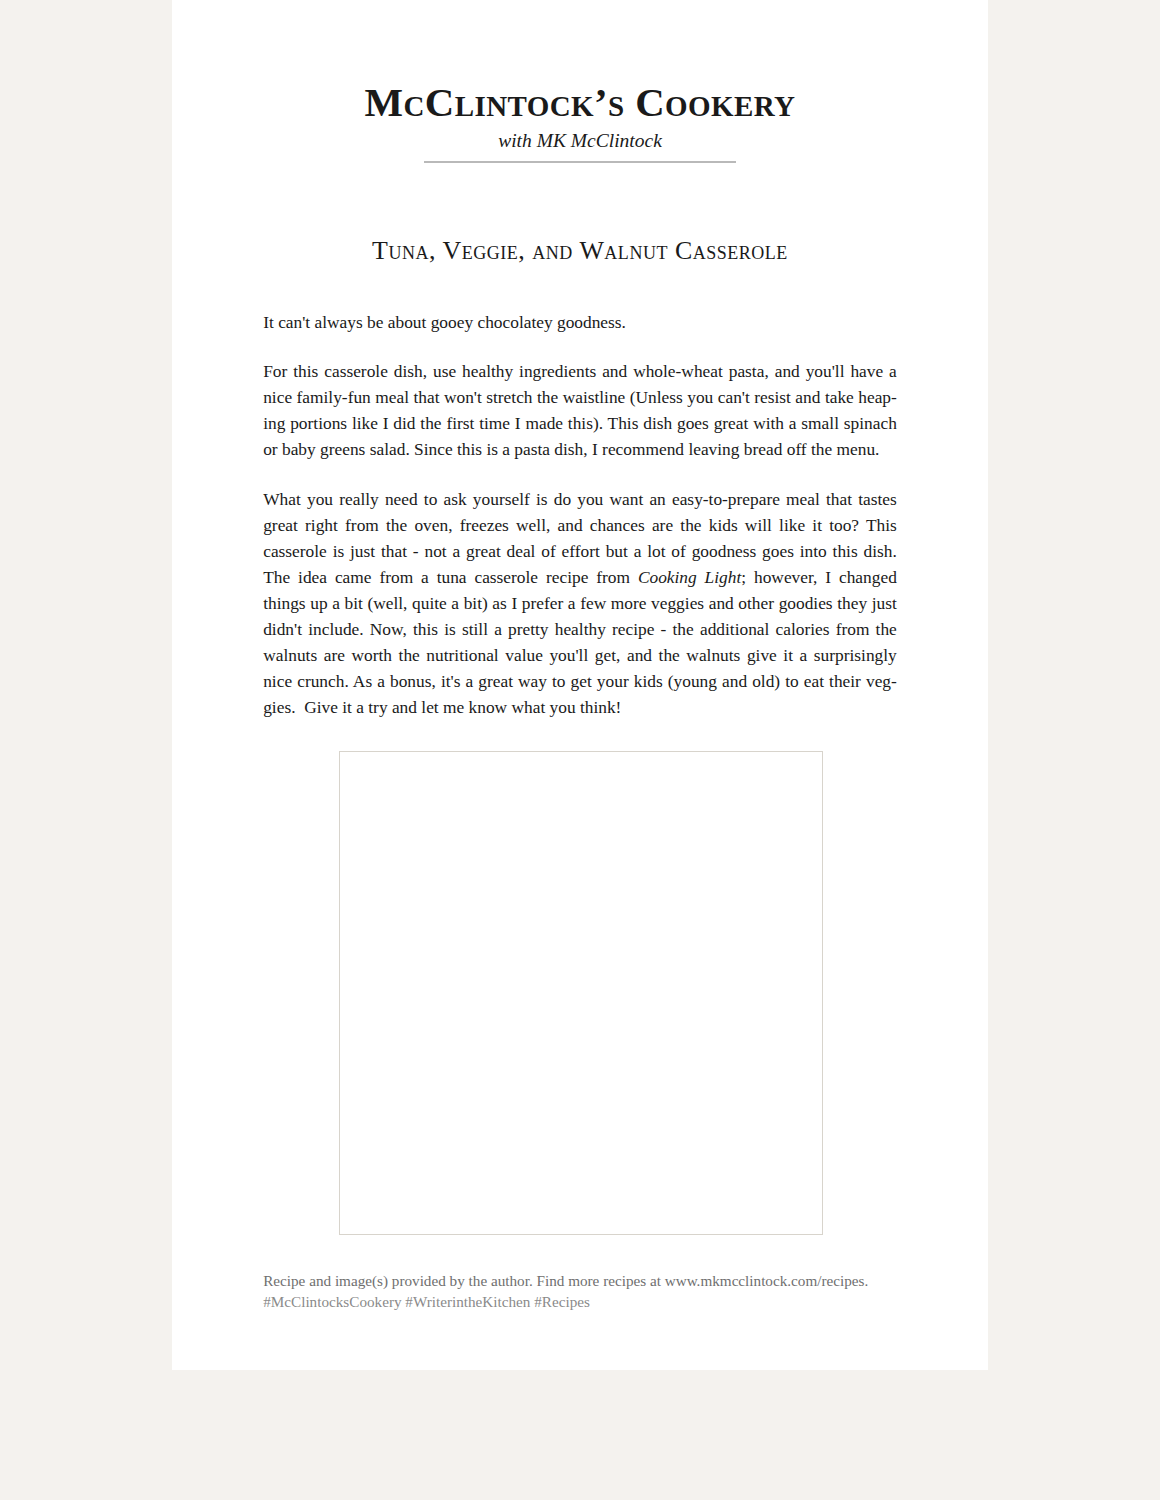McClintock’s Cookery
with MK McClintock
Tuna, Veggie, and Walnut Casserole
It can't always be about gooey chocolatey goodness.
For this casserole dish, use healthy ingredients and whole-wheat pasta, and you'll have a nice family-fun meal that won't stretch the waistline (Unless you can't resist and take heaping portions like I did the first time I made this). This dish goes great with a small spinach or baby greens salad. Since this is a pasta dish, I recommend leaving bread off the menu.
What you really need to ask yourself is do you want an easy-to-prepare meal that tastes great right from the oven, freezes well, and chances are the kids will like it too? This casserole is just that - not a great deal of effort but a lot of goodness goes into this dish. The idea came from a tuna casserole recipe from Cooking Light; however, I changed things up a bit (well, quite a bit) as I prefer a few more veggies and other goodies they just didn't include. Now, this is still a pretty healthy recipe - the additional calories from the walnuts are worth the nutritional value you'll get, and the walnuts give it a surprisingly nice crunch. As a bonus, it's a great way to get your kids (young and old) to eat their veggies. Give it a try and let me know what you think!
Recipe and image(s) provided by the author. Find more recipes at www.mkmcclintock.com/recipes.
#McClintocksCookery #WriterintheKitchen #Recipes